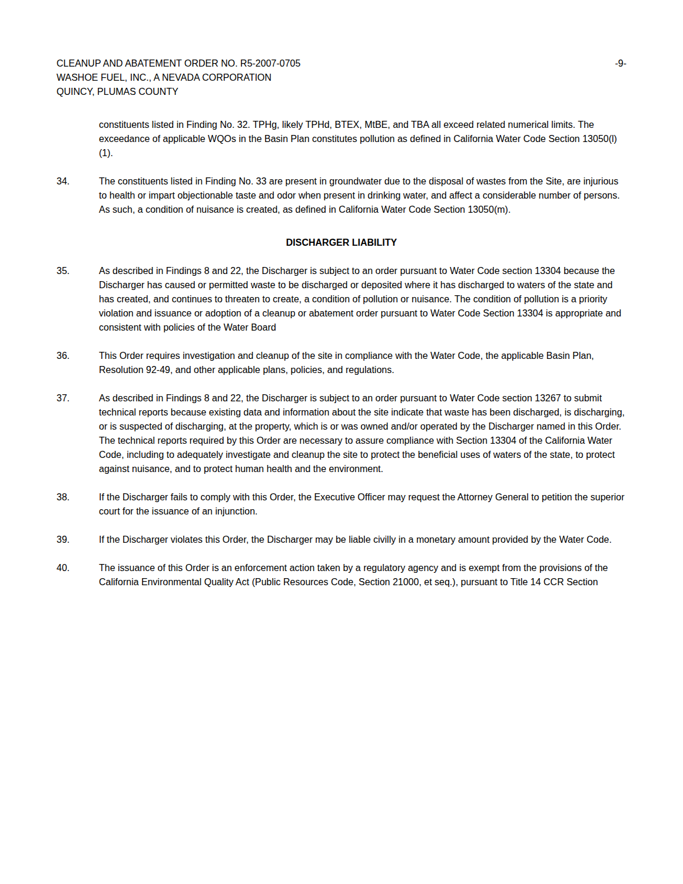Cleanup and Abatement Order No. R5-2007-0705 -9-
Washoe Fuel, Inc., a Nevada Corporation
Quincy, Plumas County
constituents listed in Finding No. 32. TPHg, likely TPHd, BTEX, MtBE, and TBA all exceed related numerical limits. The exceedance of applicable WQOs in the Basin Plan constitutes pollution as defined in California Water Code Section 13050(l)(1).
34. The constituents listed in Finding No. 33 are present in groundwater due to the disposal of wastes from the Site, are injurious to health or impart objectionable taste and odor when present in drinking water, and affect a considerable number of persons. As such, a condition of nuisance is created, as defined in California Water Code Section 13050(m).
Discharger Liability
35. As described in Findings 8 and 22, the Discharger is subject to an order pursuant to Water Code section 13304 because the Discharger has caused or permitted waste to be discharged or deposited where it has discharged to waters of the state and has created, and continues to threaten to create, a condition of pollution or nuisance. The condition of pollution is a priority violation and issuance or adoption of a cleanup or abatement order pursuant to Water Code Section 13304 is appropriate and consistent with policies of the Water Board
36. This Order requires investigation and cleanup of the site in compliance with the Water Code, the applicable Basin Plan, Resolution 92-49, and other applicable plans, policies, and regulations.
37. As described in Findings 8 and 22, the Discharger is subject to an order pursuant to Water Code section 13267 to submit technical reports because existing data and information about the site indicate that waste has been discharged, is discharging, or is suspected of discharging, at the property, which is or was owned and/or operated by the Discharger named in this Order. The technical reports required by this Order are necessary to assure compliance with Section 13304 of the California Water Code, including to adequately investigate and cleanup the site to protect the beneficial uses of waters of the state, to protect against nuisance, and to protect human health and the environment.
38. If the Discharger fails to comply with this Order, the Executive Officer may request the Attorney General to petition the superior court for the issuance of an injunction.
39. If the Discharger violates this Order, the Discharger may be liable civilly in a monetary amount provided by the Water Code.
40. The issuance of this Order is an enforcement action taken by a regulatory agency and is exempt from the provisions of the California Environmental Quality Act (Public Resources Code, Section 21000, et seq.), pursuant to Title 14 CCR Section